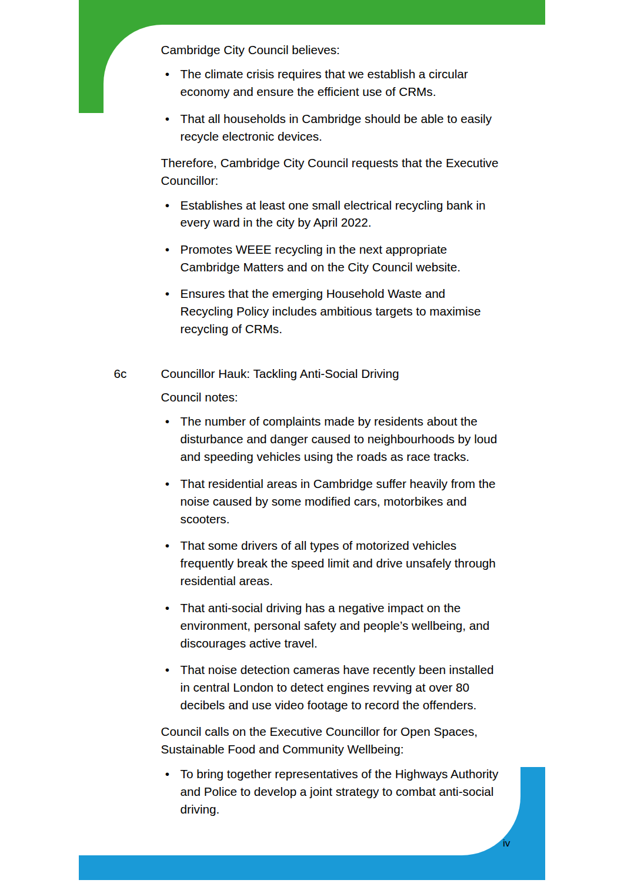Cambridge City Council believes:
The climate crisis requires that we establish a circular economy and ensure the efficient use of CRMs.
That all households in Cambridge should be able to easily recycle electronic devices.
Therefore, Cambridge City Council requests that the Executive Councillor:
Establishes at least one small electrical recycling bank in every ward in the city by April 2022.
Promotes WEEE recycling in the next appropriate Cambridge Matters and on the City Council website.
Ensures that the emerging Household Waste and Recycling Policy includes ambitious targets to maximise recycling of CRMs.
6c Councillor Hauk: Tackling Anti-Social Driving
Council notes:
The number of complaints made by residents about the disturbance and danger caused to neighbourhoods by loud and speeding vehicles using the roads as race tracks.
That residential areas in Cambridge suffer heavily from the noise caused by some modified cars, motorbikes and scooters.
That some drivers of all types of motorized vehicles frequently break the speed limit and drive unsafely through residential areas.
That anti-social driving has a negative impact on the environment, personal safety and people’s wellbeing, and discourages active travel.
That noise detection cameras have recently been installed in central London to detect engines revving at over 80 decibels and use video footage to record the offenders.
Council calls on the Executive Councillor for Open Spaces, Sustainable Food and Community Wellbeing:
To bring together representatives of the Highways Authority and Police to develop a joint strategy to combat anti-social driving.
iv